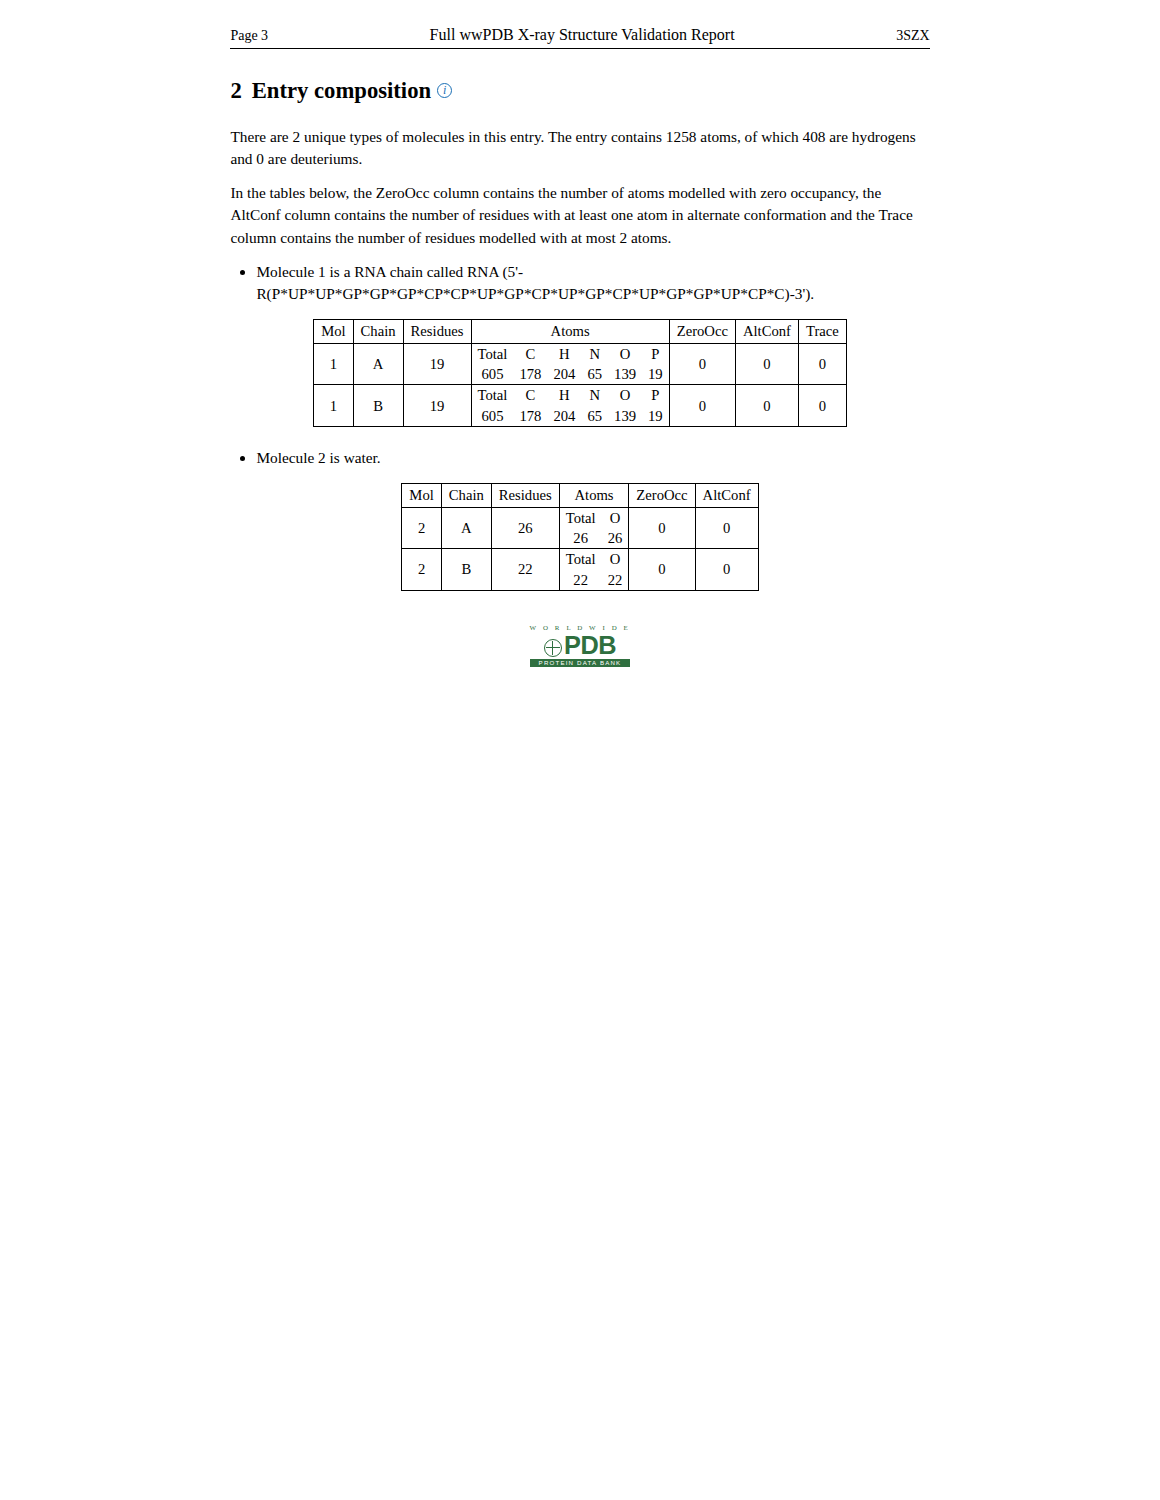Page 3
Full wwPDB X-ray Structure Validation Report
3SZX
2 Entry compositioni
There are 2 unique types of molecules in this entry. The entry contains 1258 atoms, of which 408 are hydrogens and 0 are deuteriums.
In the tables below, the ZeroOcc column contains the number of atoms modelled with zero occupancy, the AltConf column contains the number of residues with at least one atom in alternate conformation and the Trace column contains the number of residues modelled with at most 2 atoms.
Molecule 1 is a RNA chain called RNA (5'-R(P*UP*UP*GP*GP*GP*CP*CP*UP*GP*CP*UP*GP*CP*UP*GP*GP*UP*CP*C)-3').
| Mol | Chain | Residues | Atoms | ZeroOcc | AltConf | Trace |
| --- | --- | --- | --- | --- | --- | --- |
| 1 | A | 19 | / Total / C / H / N / O / P / / 605 / 178 / 204 / 65 / 139 / 19 / | 0 | 0 | 0 |
| 1 | B | 19 | / Total / C / H / N / O / P / / 605 / 178 / 204 / 65 / 139 / 19 / | 0 | 0 | 0 |
Molecule 2 is water.
| Mol | Chain | Residues | Atoms | ZeroOcc | AltConf |
| --- | --- | --- | --- | --- | --- |
| 2 | A | 26 | / Total / O / / 26 / 26 / | 0 | 0 |
| 2 | B | 22 | / Total / O / / 22 / 22 / | 0 | 0 |
W O R L D W I D E
PDB
PROTEIN DATA BANK